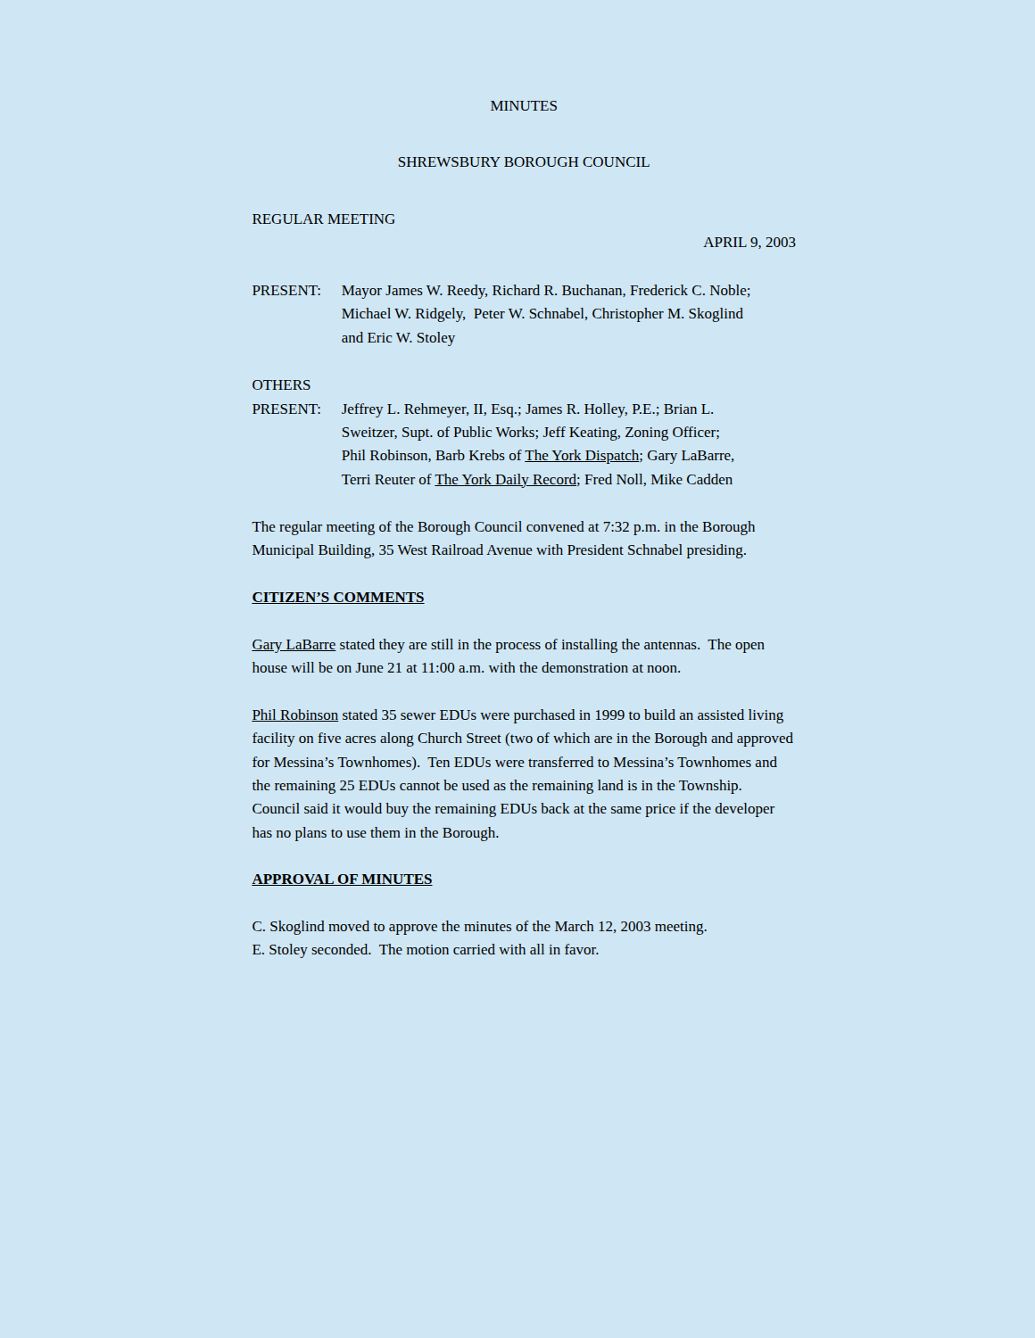MINUTES
SHREWSBURY BOROUGH COUNCIL
REGULAR MEETING
APRIL 9, 2003
| PRESENT: | Mayor James W. Reedy, Richard R. Buchanan, Frederick C. Noble; Michael W. Ridgely, Peter W. Schnabel, Christopher M. Skoglind and Eric W. Stoley |
OTHERS
| PRESENT: | Jeffrey L. Rehmeyer, II, Esq.; James R. Holley, P.E.; Brian L. Sweitzer, Supt. of Public Works; Jeff Keating, Zoning Officer; Phil Robinson, Barb Krebs of The York Dispatch ; Gary LaBarre, Terri Reuter of The York Daily Record ; Fred Noll, Mike Cadden |
The regular meeting of the Borough Council convened at 7:32 p.m. in the Borough Municipal Building, 35 West Railroad Avenue with President Schnabel presiding.
CITIZEN’S COMMENTS
Gary LaBarre stated they are still in the process of installing the antennas. The open house will be on June 21 at 11:00 a.m. with the demonstration at noon.
Phil Robinson stated 35 sewer EDUs were purchased in 1999 to build an assisted living facility on five acres along Church Street (two of which are in the Borough and approved for Messina’s Townhomes). Ten EDUs were transferred to Messina’s Townhomes and the remaining 25 EDUs cannot be used as the remaining land is in the Township. Council said it would buy the remaining EDUs back at the same price if the developer has no plans to use them in the Borough.
APPROVAL OF MINUTES
C. Skoglind moved to approve the minutes of the March 12, 2003 meeting.
E. Stoley seconded. The motion carried with all in favor.